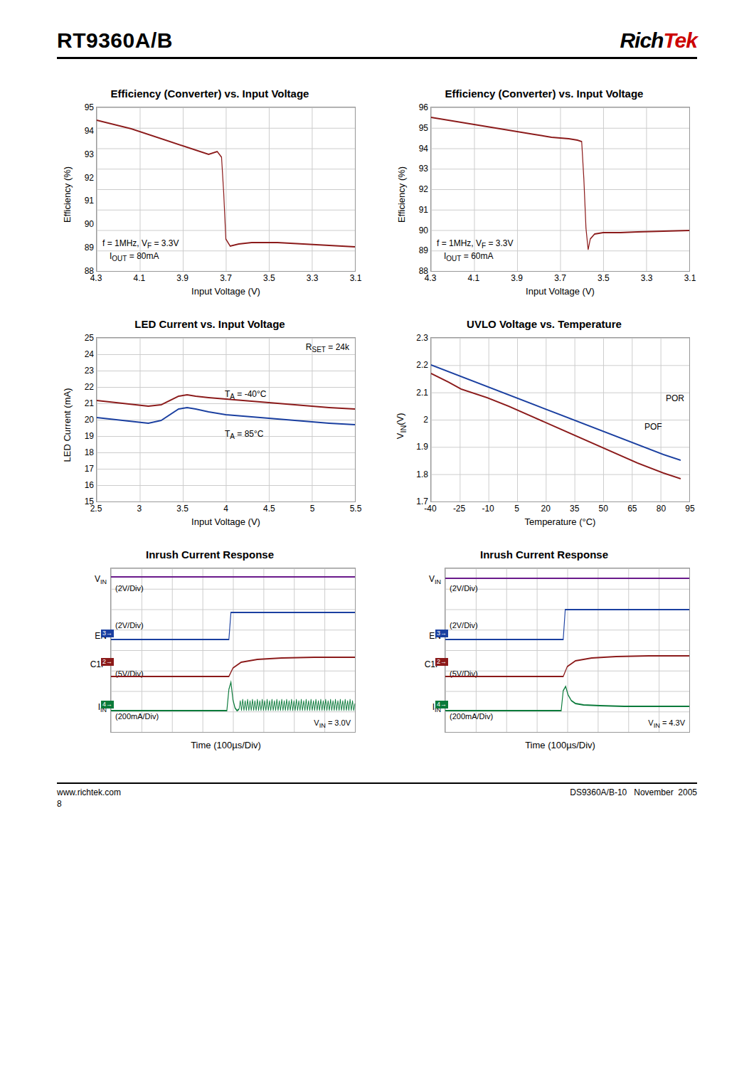RT9360A/B
RichTek
Efficiency (Converter) vs. Input Voltage
Efficiency (%)
95 94 93 92 91 90 89 88
f = 1MHz, VF = 3.3V
IOUT = 80mA
4.3 4.1 3.9 3.7 3.5 3.3 3.1
Input Voltage (V)
Efficiency (Converter) vs. Input Voltage
Efficiency (%)
96 95 94 93 92 91 90 89 88
f = 1MHz, VF = 3.3V
IOUT = 60mA
4.3 4.1 3.9 3.7 3.5 3.3 3.1
Input Voltage (V)
LED Current vs. Input Voltage
LED Current (mA)
25 24 23 22 21 20 19 18 17 16 15
RSET = 24k
TA = -40°C
TA = 85°C
2.5 3 3.5 4 4.5 5 5.5
Input Voltage (V)
UVLO Voltage vs. Temperature
VIN(V)
2.3 2.2 2.1 2 1.9 1.8 1.7
POR
POF
-40 -25 -10 5 20 35 50 65 80 95
Temperature (°C)
Inrush Current Response
VIN
EN
C1P
IIN
3→
2→
4→
(2V/Div)
(2V/Div)
(5V/Div)
(200mA/Div)
VIN = 3.0V
Time (100µs/Div)
Inrush Current Response
VIN
EN
C1P
IIN
3→
2→
4→
(2V/Div)
(2V/Div)
(5V/Div)
(200mA/Div)
VIN = 4.3V
Time (100µs/Div)
www.richtek.com
DS9360A/B-10 November 2005
8